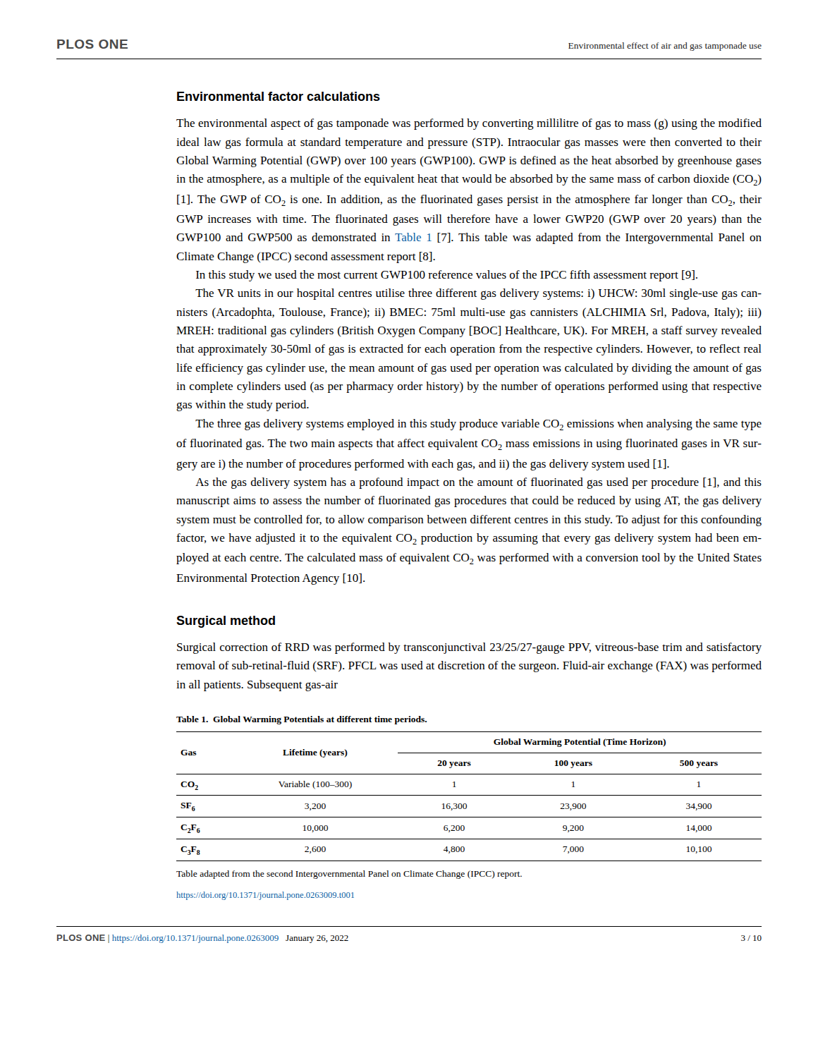PLOS ONE
Environmental effect of air and gas tamponade use
Environmental factor calculations
The environmental aspect of gas tamponade was performed by converting millilitre of gas to mass (g) using the modified ideal law gas formula at standard temperature and pressure (STP). Intraocular gas masses were then converted to their Global Warming Potential (GWP) over 100 years (GWP100). GWP is defined as the heat absorbed by greenhouse gases in the atmosphere, as a multiple of the equivalent heat that would be absorbed by the same mass of carbon dioxide (CO2) [1]. The GWP of CO2 is one. In addition, as the fluorinated gases persist in the atmosphere far longer than CO2, their GWP increases with time. The fluorinated gases will therefore have a lower GWP20 (GWP over 20 years) than the GWP100 and GWP500 as demonstrated in Table 1 [7]. This table was adapted from the Intergovernmental Panel on Climate Change (IPCC) second assessment report [8].
In this study we used the most current GWP100 reference values of the IPCC fifth assessment report [9].
The VR units in our hospital centres utilise three different gas delivery systems: i) UHCW: 30ml single-use gas cannisters (Arcadophta, Toulouse, France); ii) BMEC: 75ml multi-use gas cannisters (ALCHIMIA Srl, Padova, Italy); iii) MREH: traditional gas cylinders (British Oxygen Company [BOC] Healthcare, UK). For MREH, a staff survey revealed that approximately 30-50ml of gas is extracted for each operation from the respective cylinders. However, to reflect real life efficiency gas cylinder use, the mean amount of gas used per operation was calculated by dividing the amount of gas in complete cylinders used (as per pharmacy order history) by the number of operations performed using that respective gas within the study period.
The three gas delivery systems employed in this study produce variable CO2 emissions when analysing the same type of fluorinated gas. The two main aspects that affect equivalent CO2 mass emissions in using fluorinated gases in VR surgery are i) the number of procedures performed with each gas, and ii) the gas delivery system used [1].
As the gas delivery system has a profound impact on the amount of fluorinated gas used per procedure [1], and this manuscript aims to assess the number of fluorinated gas procedures that could be reduced by using AT, the gas delivery system must be controlled for, to allow comparison between different centres in this study. To adjust for this confounding factor, we have adjusted it to the equivalent CO2 production by assuming that every gas delivery system had been employed at each centre. The calculated mass of equivalent CO2 was performed with a conversion tool by the United States Environmental Protection Agency [10].
Surgical method
Surgical correction of RRD was performed by transconjunctival 23/25/27-gauge PPV, vitreous-base trim and satisfactory removal of sub-retinal-fluid (SRF). PFCL was used at discretion of the surgeon. Fluid-air exchange (FAX) was performed in all patients. Subsequent gas-air
Table 1. Global Warming Potentials at different time periods.
| Gas | Lifetime (years) | Global Warming Potential (Time Horizon) |
| --- | --- | --- |
| 20 years | 100 years | 500 years |
| CO 2 | Variable (100–300) | 1 | 1 | 1 |
| SF 6 | 3,200 | 16,300 | 23,900 | 34,900 |
| C 2 F 6 | 10,000 | 6,200 | 9,200 | 14,000 |
| C 3 F 8 | 2,600 | 4,800 | 7,000 | 10,100 |
Table adapted from the second Intergovernmental Panel on Climate Change (IPCC) report.
https://doi.org/10.1371/journal.pone.0263009.t001
PLOS ONE | https://doi.org/10.1371/journal.pone.0263009 January 26, 2022
3 / 10